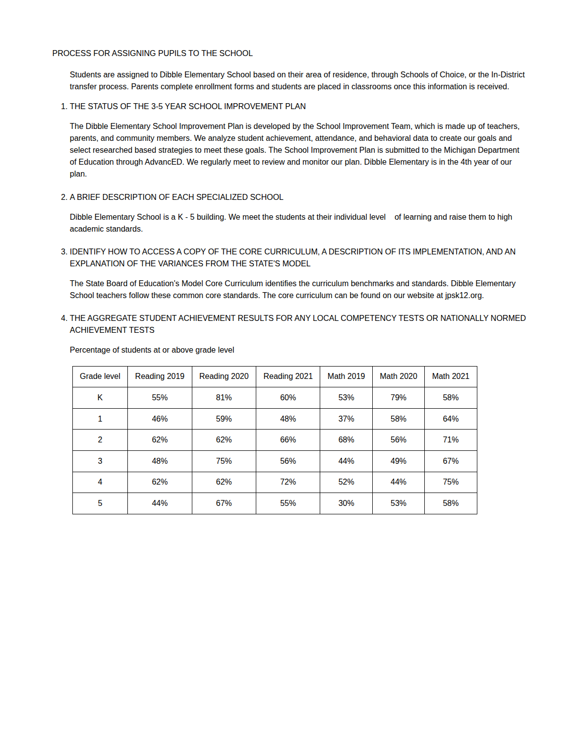Process for Assigning Pupils to the School
Students are assigned to Dibble Elementary School based on their area of residence, through Schools of Choice, or the In-District transfer process. Parents complete enrollment forms and students are placed in classrooms once this information is received.
The Status of the 3-5 Year School Improvement Plan
The Dibble Elementary School Improvement Plan is developed by the School Improvement Team, which is made up of teachers, parents, and community members. We analyze student achievement, attendance, and behavioral data to create our goals and select researched based strategies to meet these goals. The School Improvement Plan is submitted to the Michigan Department of Education through AdvancED. We regularly meet to review and monitor our plan. Dibble Elementary is in the 4th year of our plan.
A Brief Description of Each Specialized School
Dibble Elementary School is a K - 5 building. We meet the students at their individual level of learning and raise them to high academic standards.
Identify How to Access a Copy of the Core Curriculum, a Description of Its Implementation, and an Explanation of the Variances from the State's Model
The State Board of Education's Model Core Curriculum identifies the curriculum benchmarks and standards. Dibble Elementary School teachers follow these common core standards. The core curriculum can be found on our website at jpsk12.org.
The Aggregate Student Achievement Results for Any Local Competency Tests or Nationally Normed Achievement Tests
Percentage of students at or above grade level
| Grade level | Reading 2019 | Reading 2020 | Reading 2021 | Math 2019 | Math 2020 | Math 2021 |
| --- | --- | --- | --- | --- | --- | --- |
| K | 55% | 81% | 60% | 53% | 79% | 58% |
| 1 | 46% | 59% | 48% | 37% | 58% | 64% |
| 2 | 62% | 62% | 66% | 68% | 56% | 71% |
| 3 | 48% | 75% | 56% | 44% | 49% | 67% |
| 4 | 62% | 62% | 72% | 52% | 44% | 75% |
| 5 | 44% | 67% | 55% | 30% | 53% | 58% |